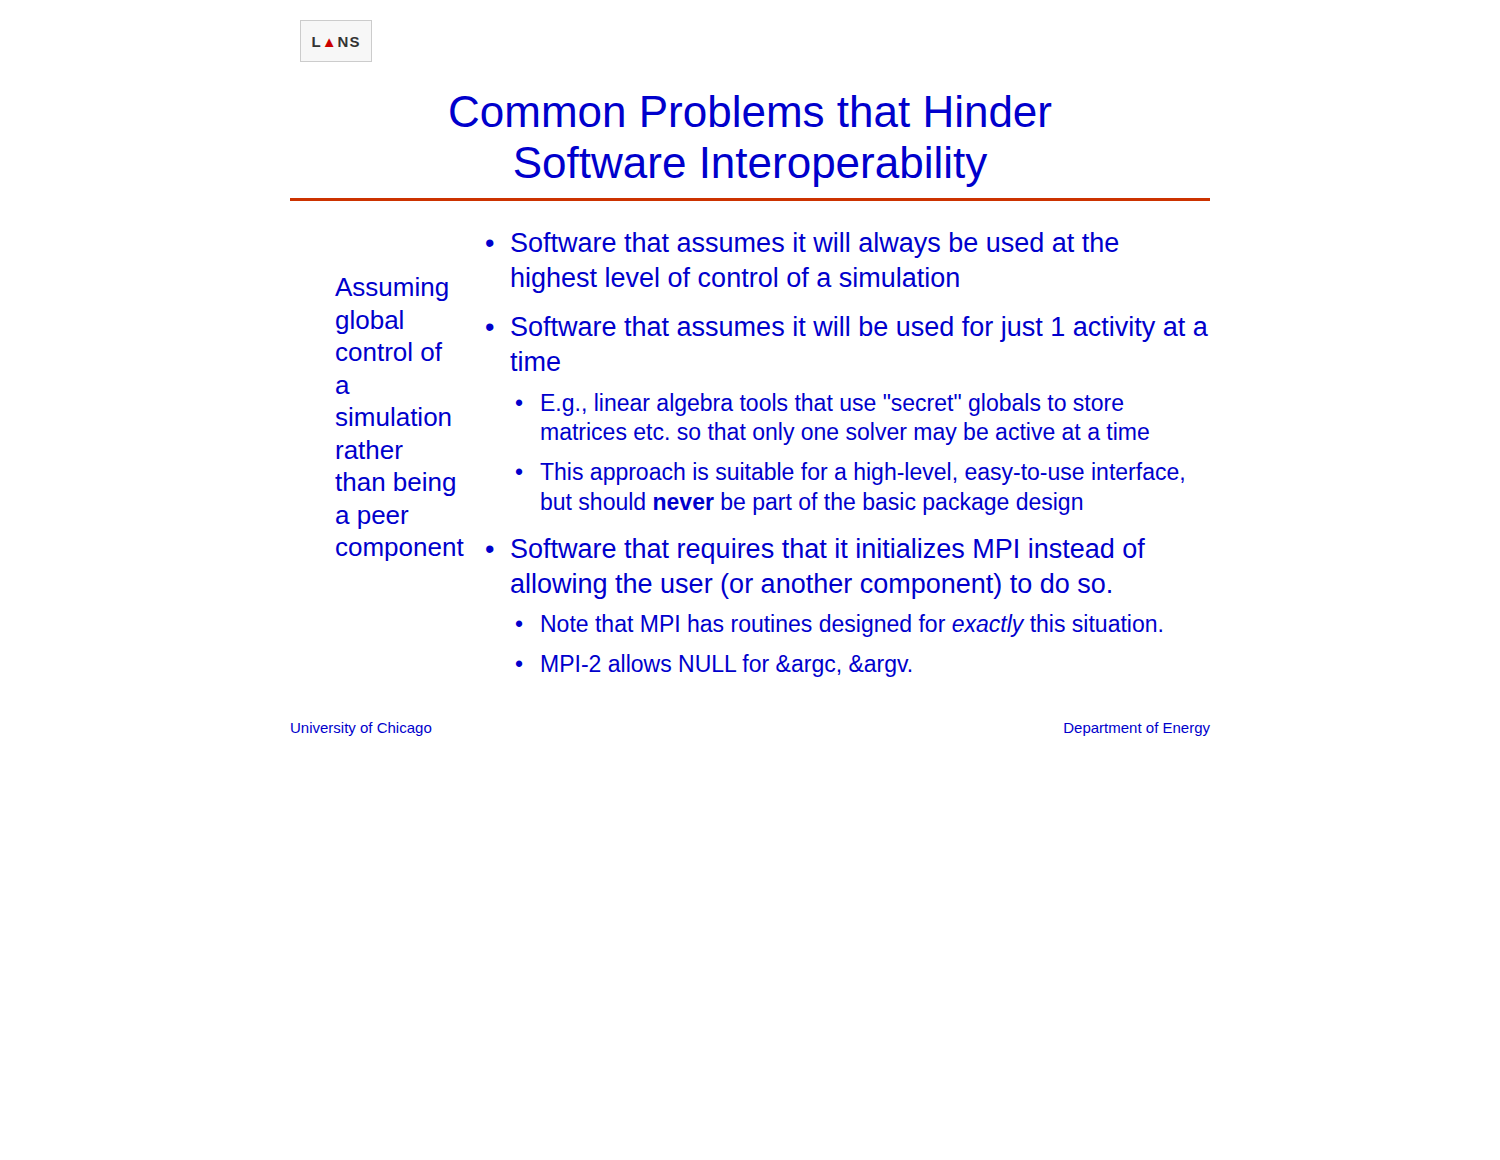L▲NS
Common Problems that Hinder
Software Interoperability
Assuming global control of a simulation rather than being a peer component
Software that assumes it will always be used at the highest level of control of a simulation
Software that assumes it will be used for just 1 activity at a time
E.g., linear algebra tools that use "secret" globals to store matrices etc. so that only one solver may be active at a time
This approach is suitable for a high-level, easy-to-use interface, but should never be part of the basic package design
Software that requires that it initializes MPI instead of allowing the user (or another component) to do so.
Note that MPI has routines designed for exactly this situation.
MPI-2 allows NULL for &argc, &argv.
University of Chicago Department of Energy